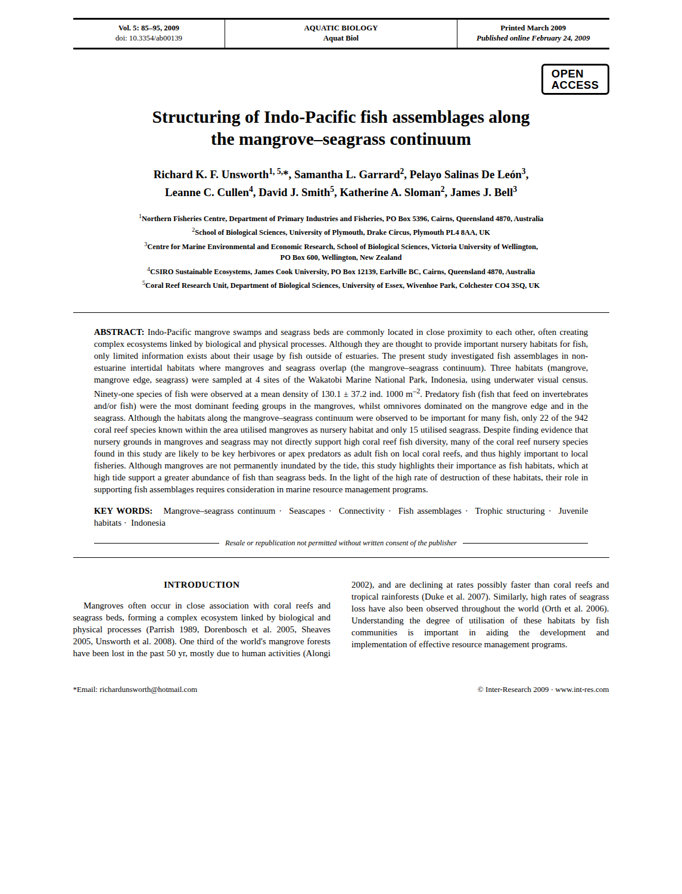Vol. 5: 85–95, 2009
doi: 10.3354/ab00139
AQUATIC BIOLOGY
Aquat Biol
Printed March 2009
Published online February 24, 2009
OPEN
ACCESS
Structuring of Indo-Pacific fish assemblages along
the mangrove–seagrass continuum
Richard K. F. Unsworth1, 5,*, Samantha L. Garrard2, Pelayo Salinas De León3,
Leanne C. Cullen4, David J. Smith5, Katherine A. Sloman2, James J. Bell3
1Northern Fisheries Centre, Department of Primary Industries and Fisheries, PO Box 5396, Cairns, Queensland 4870, Australia
2School of Biological Sciences, University of Plymouth, Drake Circus, Plymouth PL4 8AA, UK
3Centre for Marine Environmental and Economic Research, School of Biological Sciences, Victoria University of Wellington,
PO Box 600, Wellington, New Zealand
4CSIRO Sustainable Ecosystems, James Cook University, PO Box 12139, Earlville BC, Cairns, Queensland 4870, Australia
5Coral Reef Research Unit, Department of Biological Sciences, University of Essex, Wivenhoe Park, Colchester CO4 3SQ, UK
ABSTRACT: Indo-Pacific mangrove swamps and seagrass beds are commonly located in close proximity to each other, often creating complex ecosystems linked by biological and physical processes. Although they are thought to provide important nursery habitats for fish, only limited information exists about their usage by fish outside of estuaries. The present study investigated fish assemblages in non-estuarine intertidal habitats where mangroves and seagrass overlap (the mangrove–seagrass continuum). Three habitats (mangrove, mangrove edge, seagrass) were sampled at 4 sites of the Wakatobi Marine National Park, Indonesia, using underwater visual census. Ninety-one species of fish were observed at a mean density of 130.1 ± 37.2 ind. 1000 m–2. Predatory fish (fish that feed on invertebrates and/or fish) were the most dominant feeding groups in the mangroves, whilst omnivores dominated on the mangrove edge and in the seagrass. Although the habitats along the mangrove–seagrass continuum were observed to be important for many fish, only 22 of the 942 coral reef species known within the area utilised mangroves as nursery habitat and only 15 utilised seagrass. Despite finding evidence that nursery grounds in mangroves and seagrass may not directly support high coral reef fish diversity, many of the coral reef nursery species found in this study are likely to be key herbivores or apex predators as adult fish on local coral reefs, and thus highly important to local fisheries. Although mangroves are not permanently inundated by the tide, this study highlights their importance as fish habitats, which at high tide support a greater abundance of fish than seagrass beds. In the light of the high rate of destruction of these habitats, their role in supporting fish assemblages requires consideration in marine resource management programs.
KEY WORDS: Mangrove–seagrass continuum · Seascapes · Connectivity · Fish assemblages · Trophic structuring · Juvenile habitats · Indonesia
Resale or republication not permitted without written consent of the publisher
INTRODUCTION
Mangroves often occur in close association with coral reefs and seagrass beds, forming a complex ecosystem linked by biological and physical processes (Parrish 1989, Dorenbosch et al. 2005, Sheaves 2005, Unsworth et al. 2008). One third of the world's mangrove forests have been lost in the past 50 yr, mostly due to human activities (Alongi 2002), and are declining at rates possibly faster than coral reefs and tropical rainforests (Duke et al. 2007). Similarly, high rates of seagrass loss have also been observed throughout the world (Orth et al. 2006). Understanding the degree of utilisation of these habitats by fish communities is important in aiding the development and implementation of effective resource management programs.
*Email: richardunsworth@hotmail.com
© Inter-Research 2009 · www.int-res.com